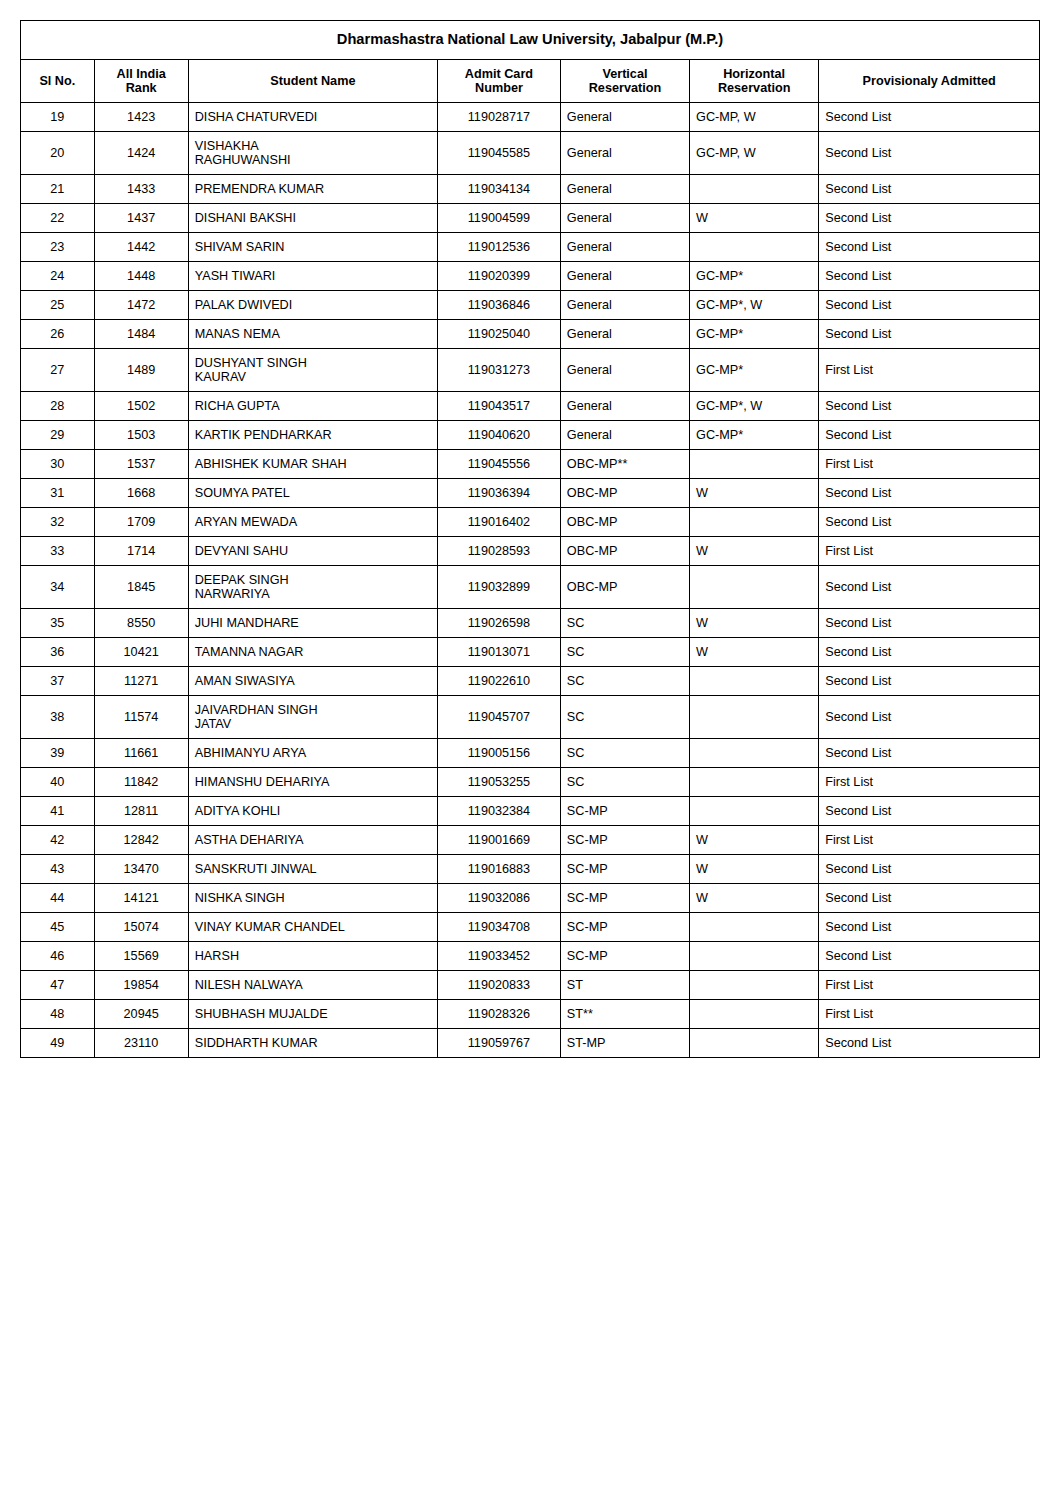Dharmashastra National Law University, Jabalpur (M.P.)
| Sl No. | All India Rank | Student Name | Admit Card Number | Vertical Reservation | Horizontal Reservation | Provisionaly Admitted |
| --- | --- | --- | --- | --- | --- | --- |
| 19 | 1423 | DISHA CHATURVEDI | 119028717 | General | GC-MP, W | Second List |
| 20 | 1424 | VISHAKHA RAGHUWANSHI | 119045585 | General | GC-MP, W | Second List |
| 21 | 1433 | PREMENDRA KUMAR | 119034134 | General | | Second List |
| 22 | 1437 | DISHANI BAKSHI | 119004599 | General | W | Second List |
| 23 | 1442 | SHIVAM SARIN | 119012536 | General | | Second List |
| 24 | 1448 | YASH TIWARI | 119020399 | General | GC-MP* | Second List |
| 25 | 1472 | PALAK DWIVEDI | 119036846 | General | GC-MP*, W | Second List |
| 26 | 1484 | MANAS NEMA | 119025040 | General | GC-MP* | Second List |
| 27 | 1489 | DUSHYANT SINGH KAURAV | 119031273 | General | GC-MP* | First List |
| 28 | 1502 | RICHA GUPTA | 119043517 | General | GC-MP*, W | Second List |
| 29 | 1503 | KARTIK PENDHARKAR | 119040620 | General | GC-MP* | Second List |
| 30 | 1537 | ABHISHEK KUMAR SHAH | 119045556 | OBC-MP** | | First List |
| 31 | 1668 | SOUMYA PATEL | 119036394 | OBC-MP | W | Second List |
| 32 | 1709 | ARYAN MEWADA | 119016402 | OBC-MP | | Second List |
| 33 | 1714 | DEVYANI SAHU | 119028593 | OBC-MP | W | First List |
| 34 | 1845 | DEEPAK SINGH NARWARIYA | 119032899 | OBC-MP | | Second List |
| 35 | 8550 | JUHI MANDHARE | 119026598 | SC | W | Second List |
| 36 | 10421 | TAMANNA NAGAR | 119013071 | SC | W | Second List |
| 37 | 11271 | AMAN SIWASIYA | 119022610 | SC | | Second List |
| 38 | 11574 | JAIVARDHAN SINGH JATAV | 119045707 | SC | | Second List |
| 39 | 11661 | ABHIMANYU ARYA | 119005156 | SC | | Second List |
| 40 | 11842 | HIMANSHU DEHARIYA | 119053255 | SC | | First List |
| 41 | 12811 | ADITYA KOHLI | 119032384 | SC-MP | | Second List |
| 42 | 12842 | ASTHA DEHARIYA | 119001669 | SC-MP | W | First List |
| 43 | 13470 | SANSKRUTI JINWAL | 119016883 | SC-MP | W | Second List |
| 44 | 14121 | NISHKA SINGH | 119032086 | SC-MP | W | Second List |
| 45 | 15074 | VINAY KUMAR CHANDEL | 119034708 | SC-MP | | Second List |
| 46 | 15569 | HARSH | 119033452 | SC-MP | | Second List |
| 47 | 19854 | NILESH NALWAYA | 119020833 | ST | | First List |
| 48 | 20945 | SHUBHASH MUJALDE | 119028326 | ST** | | First List |
| 49 | 23110 | SIDDHARTH KUMAR | 119059767 | ST-MP | | Second List |